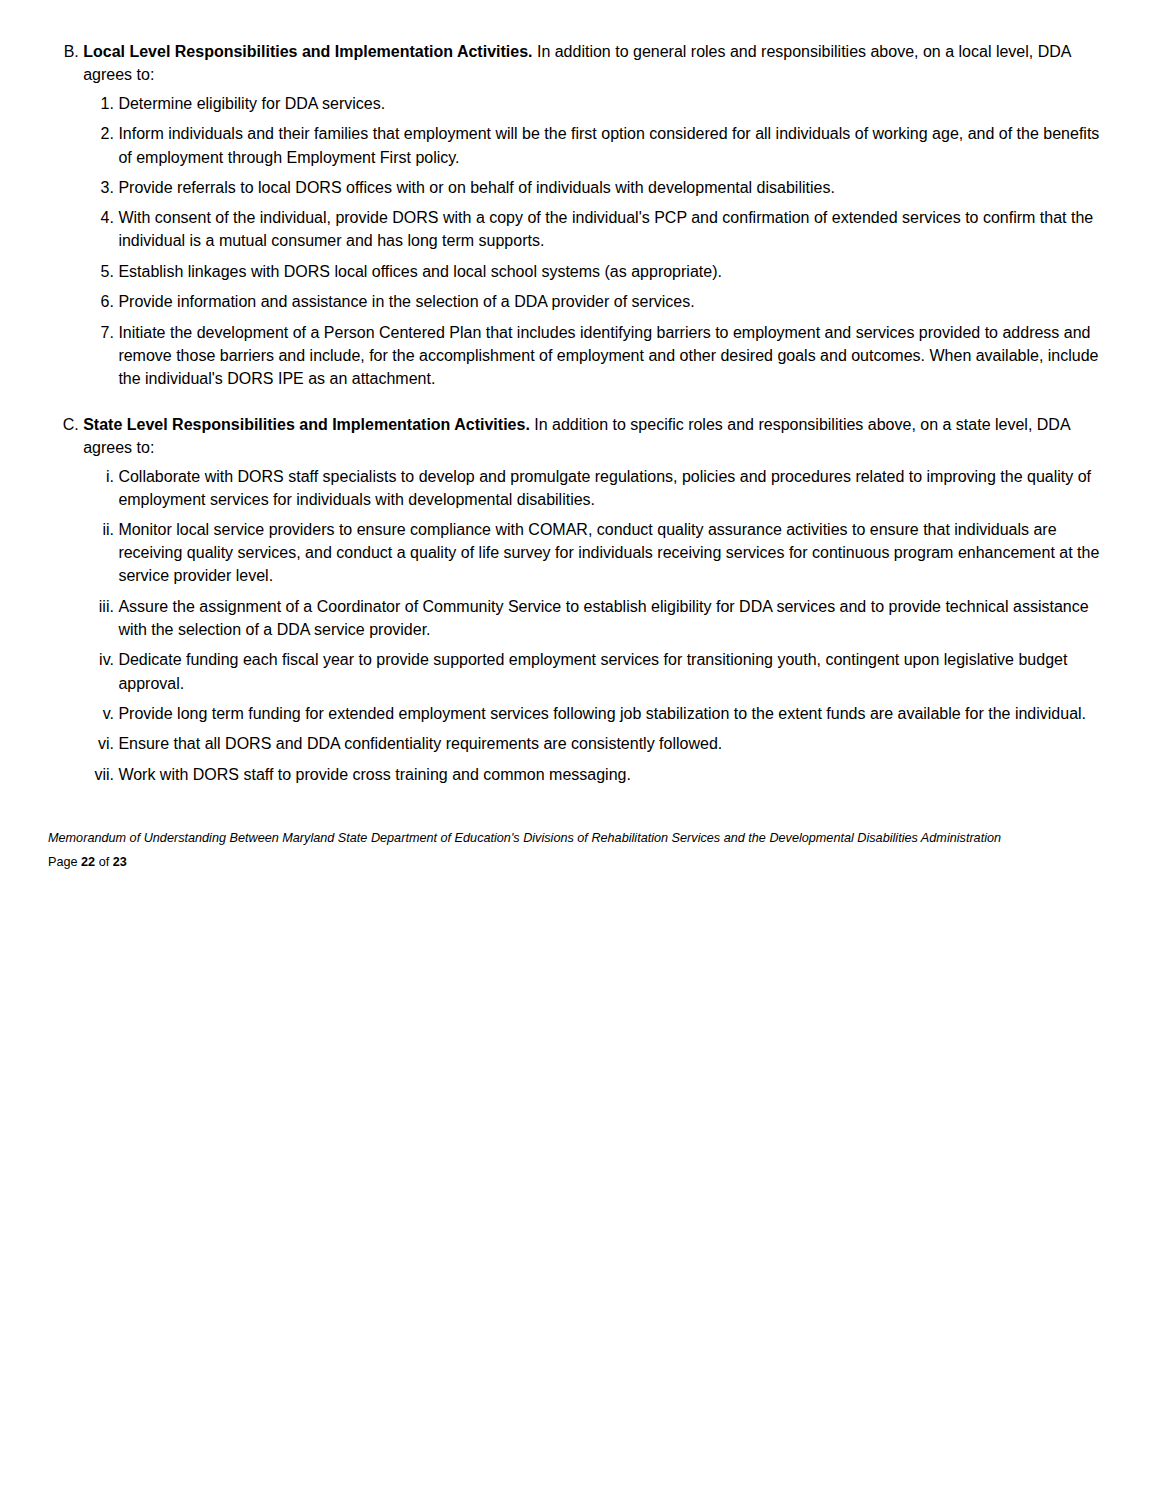Local Level Responsibilities and Implementation Activities. In addition to general roles and responsibilities above, on a local level, DDA agrees to:
Determine eligibility for DDA services.
Inform individuals and their families that employment will be the first option considered for all individuals of working age, and of the benefits of employment through Employment First policy.
Provide referrals to local DORS offices with or on behalf of individuals with developmental disabilities.
With consent of the individual, provide DORS with a copy of the individual's PCP and confirmation of extended services to confirm that the individual is a mutual consumer and has long term supports.
Establish linkages with DORS local offices and local school systems (as appropriate).
Provide information and assistance in the selection of a DDA provider of services.
Initiate the development of a Person Centered Plan that includes identifying barriers to employment and services provided to address and remove those barriers and include, for the accomplishment of employment and other desired goals and outcomes. When available, include the individual's DORS IPE as an attachment.
State Level Responsibilities and Implementation Activities. In addition to specific roles and responsibilities above, on a state level, DDA agrees to:
Collaborate with DORS staff specialists to develop and promulgate regulations, policies and procedures related to improving the quality of employment services for individuals with developmental disabilities.
Monitor local service providers to ensure compliance with COMAR, conduct quality assurance activities to ensure that individuals are receiving quality services, and conduct a quality of life survey for individuals receiving services for continuous program enhancement at the service provider level.
Assure the assignment of a Coordinator of Community Service to establish eligibility for DDA services and to provide technical assistance with the selection of a DDA service provider.
Dedicate funding each fiscal year to provide supported employment services for transitioning youth, contingent upon legislative budget approval.
Provide long term funding for extended employment services following job stabilization to the extent funds are available for the individual.
Ensure that all DORS and DDA confidentiality requirements are consistently followed.
Work with DORS staff to provide cross training and common messaging.
Memorandum of Understanding Between Maryland State Department of Education's Divisions of Rehabilitation Services and the Developmental Disabilities Administration
Page 22 of 23